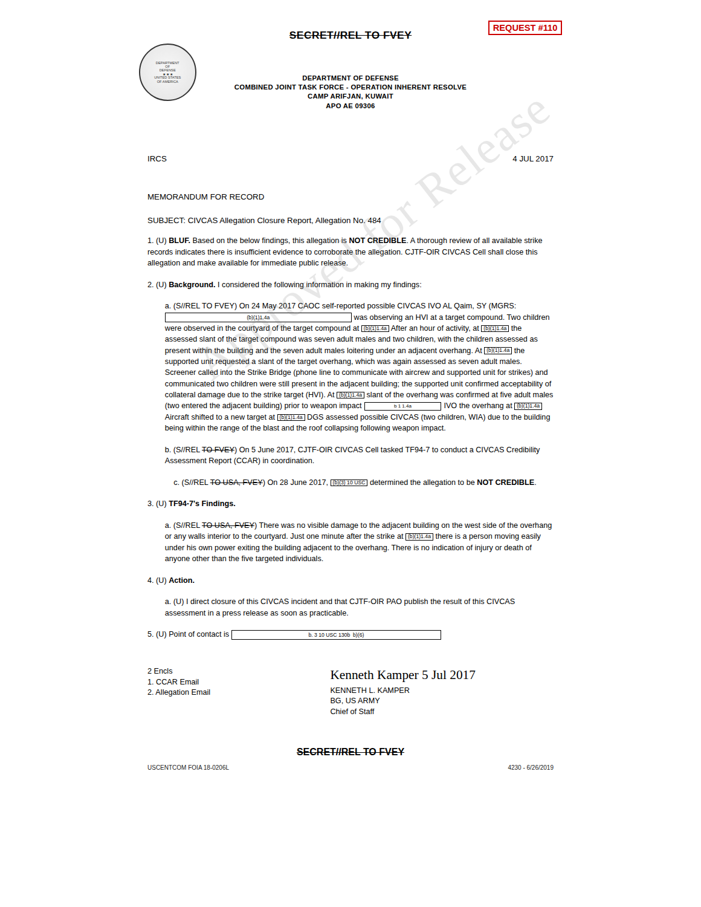SECRET//REL TO FVEY
REQUEST #110
DEPARTMENT
OF
DEFENSE
★ ★ ★
UNITED STATES
OF AMERICA
DEPARTMENT OF DEFENSE
COMBINED JOINT TASK FORCE - OPERATION INHERENT RESOLVE
CAMP ARIFJAN, KUWAIT
APO AE 09306
IRCS
4 JUL 2017
MEMORANDUM FOR RECORD
SUBJECT: CIVCAS Allegation Closure Report, Allegation No. 484
Approved for Release
1. (U) BLUF. Based on the below findings, this allegation is NOT CREDIBLE. A thorough review of all available strike records indicates there is insufficient evidence to corroborate the allegation. CJTF-OIR CIVCAS Cell shall close this allegation and make available for immediate public release.
2. (U) Background. I considered the following information in making my findings:
a. (S//REL TO FVEY) On 24 May 2017 CAOC self-reported possible CIVCAS IVO AL Qaim, SY (MGRS: (b)(1)1.4a was observing an HVI at a target compound. Two children were observed in the courtyard of the target compound at (b)(1)1.4a After an hour of activity, at (b)(1)1.4a the assessed slant of the target compound was seven adult males and two children, with the children assessed as present within the building and the seven adult males loitering under an adjacent overhang. At (b)(1)1.4a the supported unit requested a slant of the target overhang, which was again assessed as seven adult males. Screener called into the Strike Bridge (phone line to communicate with aircrew and supported unit for strikes) and communicated two children were still present in the adjacent building; the supported unit confirmed acceptability of collateral damage due to the strike target (HVI). At (b)(1)1.4a slant of the overhang was confirmed at five adult males (two entered the adjacent building) prior to weapon impact b 1 1.4a IVO the overhang at (b)(1)1.4a Aircraft shifted to a new target at (b)(1)1.4a DGS assessed possible CIVCAS (two children, WIA) due to the building being within the range of the blast and the roof collapsing following weapon impact.
b. (S//REL TO FVEY) On 5 June 2017, CJTF-OIR CIVCAS Cell tasked TF94-7 to conduct a CIVCAS Credibility Assessment Report (CCAR) in coordination.
c. (S//REL TO USA, FVEY) On 28 June 2017, (b)(3) 10 USC determined the allegation to be NOT CREDIBLE.
3. (U) TF94-7's Findings.
a. (S//REL TO USA, FVEY) There was no visible damage to the adjacent building on the west side of the overhang or any walls interior to the courtyard. Just one minute after the strike at (b)(1)1.4a there is a person moving easily under his own power exiting the building adjacent to the overhang. There is no indication of injury or death of anyone other than the five targeted individuals.
4. (U) Action.
a. (U) I direct closure of this CIVCAS incident and that CJTF-OIR PAO publish the result of this CIVCAS assessment in a press release as soon as practicable.
5. (U) Point of contact is b. 3 10 USC 130b b)(6)
2 Encls
1. CCAR Email
2. Allegation Email
Kenneth Kamper 5 Jul 2017
KENNETH L. KAMPER
BG, US ARMY
Chief of Staff
SECRET//REL TO FVEY
USCENTCOM FOIA 18-0206L
4230 - 6/26/2019